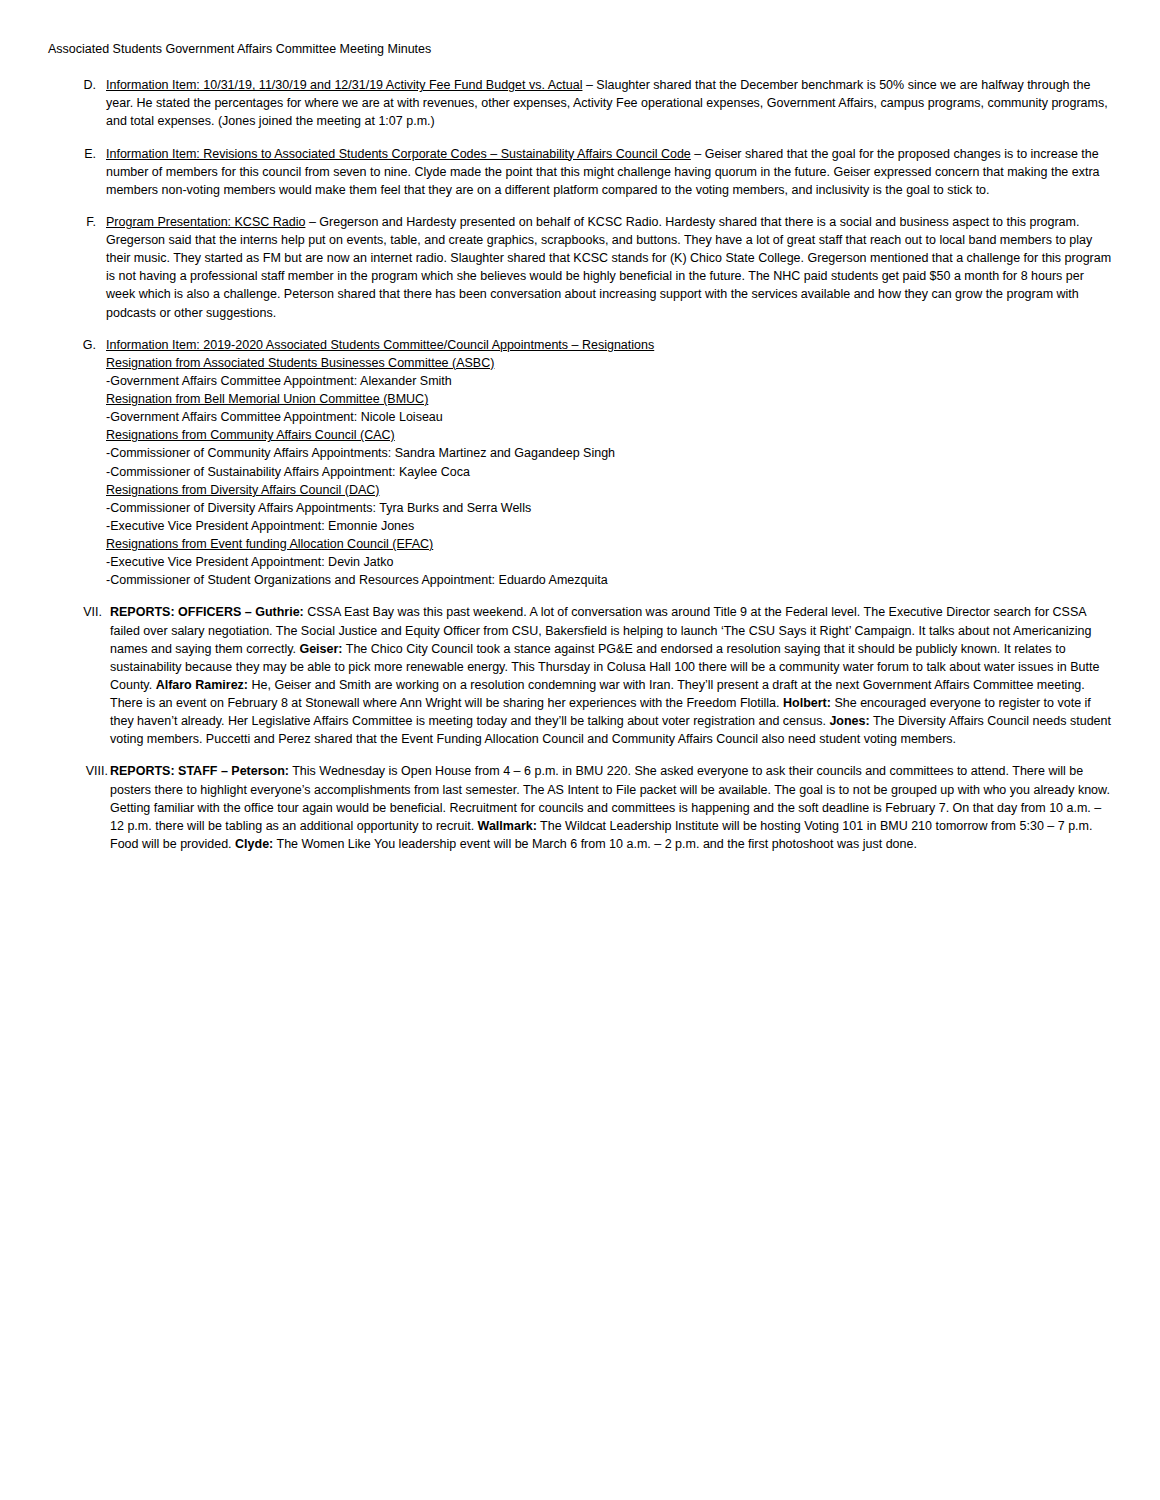Associated Students Government Affairs Committee Meeting Minutes
D.
Information Item: 10/31/19, 11/30/19 and 12/31/19 Activity Fee Fund Budget vs. Actual – Slaughter shared that the December benchmark is 50% since we are halfway through the year. He stated the percentages for where we are at with revenues, other expenses, Activity Fee operational expenses, Government Affairs, campus programs, community programs, and total expenses. (Jones joined the meeting at 1:07 p.m.)
E.
Information Item: Revisions to Associated Students Corporate Codes – Sustainability Affairs Council Code – Geiser shared that the goal for the proposed changes is to increase the number of members for this council from seven to nine. Clyde made the point that this might challenge having quorum in the future. Geiser expressed concern that making the extra members non-voting members would make them feel that they are on a different platform compared to the voting members, and inclusivity is the goal to stick to.
F.
Program Presentation: KCSC Radio – Gregerson and Hardesty presented on behalf of KCSC Radio. Hardesty shared that there is a social and business aspect to this program. Gregerson said that the interns help put on events, table, and create graphics, scrapbooks, and buttons. They have a lot of great staff that reach out to local band members to play their music. They started as FM but are now an internet radio. Slaughter shared that KCSC stands for (K) Chico State College. Gregerson mentioned that a challenge for this program is not having a professional staff member in the program which she believes would be highly beneficial in the future. The NHC paid students get paid $50 a month for 8 hours per week which is also a challenge. Peterson shared that there has been conversation about increasing support with the services available and how they can grow the program with podcasts or other suggestions.
G.
Information Item: 2019-2020 Associated Students Committee/Council Appointments – Resignations
Resignation from Associated Students Businesses Committee (ASBC)
-Government Affairs Committee Appointment: Alexander Smith
Resignation from Bell Memorial Union Committee (BMUC)
-Government Affairs Committee Appointment: Nicole Loiseau
Resignations from Community Affairs Council (CAC)
-Commissioner of Community Affairs Appointments: Sandra Martinez and Gagandeep Singh
-Commissioner of Sustainability Affairs Appointment: Kaylee Coca
Resignations from Diversity Affairs Council (DAC)
-Commissioner of Diversity Affairs Appointments: Tyra Burks and Serra Wells
-Executive Vice President Appointment: Emonnie Jones
Resignations from Event funding Allocation Council (EFAC)
-Executive Vice President Appointment: Devin Jatko
-Commissioner of Student Organizations and Resources Appointment: Eduardo Amezquita
VII.
REPORTS: OFFICERS – Guthrie: CSSA East Bay was this past weekend. A lot of conversation was around Title 9 at the Federal level. The Executive Director search for CSSA failed over salary negotiation. The Social Justice and Equity Officer from CSU, Bakersfield is helping to launch ‘The CSU Says it Right’ Campaign. It talks about not Americanizing names and saying them correctly. Geiser: The Chico City Council took a stance against PG&E and endorsed a resolution saying that it should be publicly known. It relates to sustainability because they may be able to pick more renewable energy. This Thursday in Colusa Hall 100 there will be a community water forum to talk about water issues in Butte County. Alfaro Ramirez: He, Geiser and Smith are working on a resolution condemning war with Iran. They’ll present a draft at the next Government Affairs Committee meeting. There is an event on February 8 at Stonewall where Ann Wright will be sharing her experiences with the Freedom Flotilla. Holbert: She encouraged everyone to register to vote if they haven’t already. Her Legislative Affairs Committee is meeting today and they’ll be talking about voter registration and census. Jones: The Diversity Affairs Council needs student voting members. Puccetti and Perez shared that the Event Funding Allocation Council and Community Affairs Council also need student voting members.
VIII.
REPORTS: STAFF – Peterson: This Wednesday is Open House from 4 – 6 p.m. in BMU 220. She asked everyone to ask their councils and committees to attend. There will be posters there to highlight everyone’s accomplishments from last semester. The AS Intent to File packet will be available. The goal is to not be grouped up with who you already know. Getting familiar with the office tour again would be beneficial. Recruitment for councils and committees is happening and the soft deadline is February 7. On that day from 10 a.m. – 12 p.m. there will be tabling as an additional opportunity to recruit. Wallmark: The Wildcat Leadership Institute will be hosting Voting 101 in BMU 210 tomorrow from 5:30 – 7 p.m. Food will be provided. Clyde: The Women Like You leadership event will be March 6 from 10 a.m. – 2 p.m. and the first photoshoot was just done.